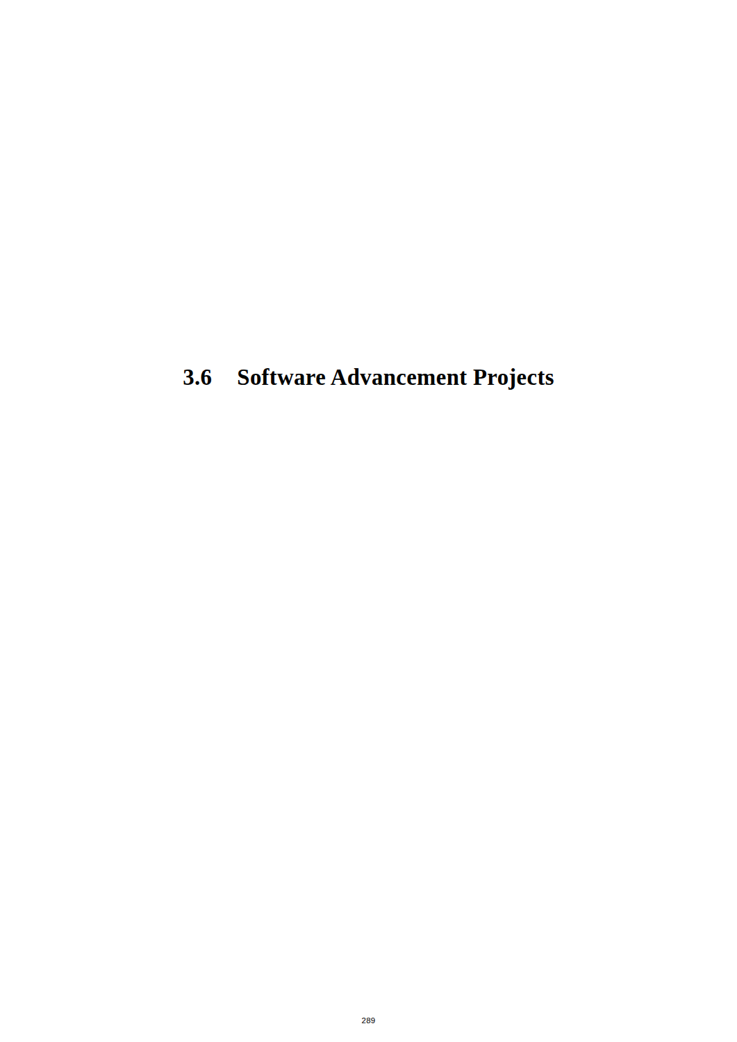3.6 Software Advancement Projects
289